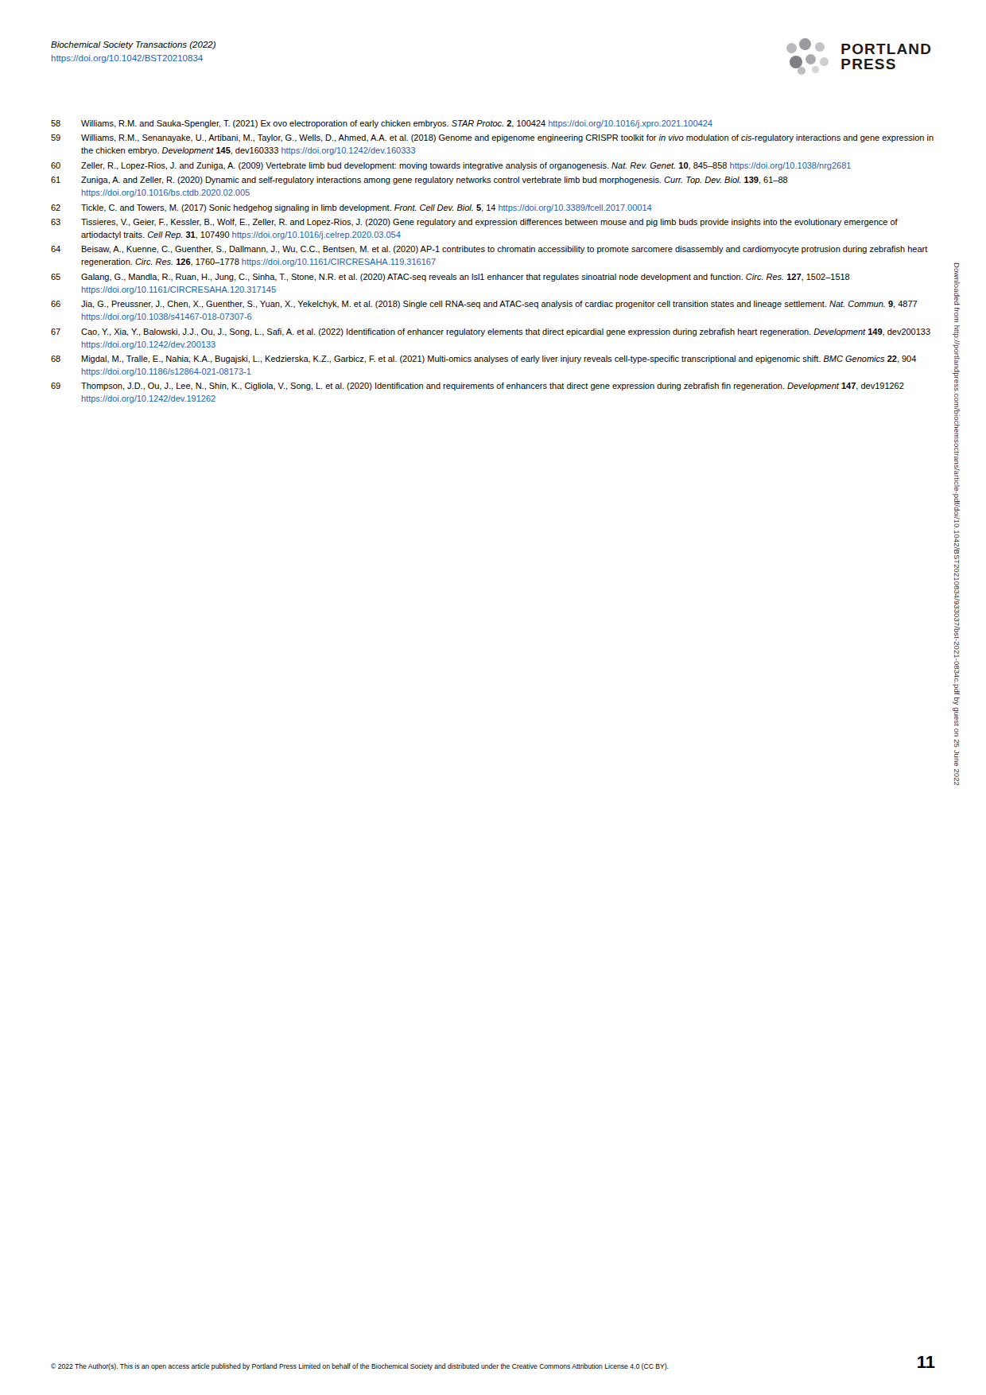Biochemical Society Transactions (2022)
https://doi.org/10.1042/BST20210834
PORTLAND PRESS
Williams, R.M. and Sauka-Spengler, T. (2021) Ex ovo electroporation of early chicken embryos. STAR Protoc. 2, 100424 https://doi.org/10.1016/j.xpro.2021.100424
Williams, R.M., Senanayake, U., Artibani, M., Taylor, G., Wells, D., Ahmed, A.A. et al. (2018) Genome and epigenome engineering CRISPR toolkit for in vivo modulation of cis-regulatory interactions and gene expression in the chicken embryo. Development 145, dev160333 https://doi.org/10.1242/dev.160333
Zeller, R., Lopez-Rios, J. and Zuniga, A. (2009) Vertebrate limb bud development: moving towards integrative analysis of organogenesis. Nat. Rev. Genet. 10, 845–858 https://doi.org/10.1038/nrg2681
Zuniga, A. and Zeller, R. (2020) Dynamic and self-regulatory interactions among gene regulatory networks control vertebrate limb bud morphogenesis. Curr. Top. Dev. Biol. 139, 61–88 https://doi.org/10.1016/bs.ctdb.2020.02.005
Tickle, C. and Towers, M. (2017) Sonic hedgehog signaling in limb development. Front. Cell Dev. Biol. 5, 14 https://doi.org/10.3389/fcell.2017.00014
Tissieres, V., Geier, F., Kessler, B., Wolf, E., Zeller, R. and Lopez-Rios, J. (2020) Gene regulatory and expression differences between mouse and pig limb buds provide insights into the evolutionary emergence of artiodactyl traits. Cell Rep. 31, 107490 https://doi.org/10.1016/j.celrep.2020.03.054
Beisaw, A., Kuenne, C., Guenther, S., Dallmann, J., Wu, C.C., Bentsen, M. et al. (2020) AP-1 contributes to chromatin accessibility to promote sarcomere disassembly and cardiomyocyte protrusion during zebrafish heart regeneration. Circ. Res. 126, 1760–1778 https://doi.org/10.1161/CIRCRESAHA.119.316167
Galang, G., Mandla, R., Ruan, H., Jung, C., Sinha, T., Stone, N.R. et al. (2020) ATAC-seq reveals an lsl1 enhancer that regulates sinoatrial node development and function. Circ. Res. 127, 1502–1518 https://doi.org/10.1161/CIRCRESAHA.120.317145
Jia, G., Preussner, J., Chen, X., Guenther, S., Yuan, X., Yekelchyk, M. et al. (2018) Single cell RNA-seq and ATAC-seq analysis of cardiac progenitor cell transition states and lineage settlement. Nat. Commun. 9, 4877 https://doi.org/10.1038/s41467-018-07307-6
Cao, Y., Xia, Y., Balowski, J.J., Ou, J., Song, L., Safi, A. et al. (2022) Identification of enhancer regulatory elements that direct epicardial gene expression during zebrafish heart regeneration. Development 149, dev200133 https://doi.org/10.1242/dev.200133
Migdal, M., Tralle, E., Nahia, K.A., Bugajski, L., Kedzierska, K.Z., Garbicz, F. et al. (2021) Multi-omics analyses of early liver injury reveals cell-type-specific transcriptional and epigenomic shift. BMC Genomics 22, 904 https://doi.org/10.1186/s12864-021-08173-1
Thompson, J.D., Ou, J., Lee, N., Shin, K., Cigliola, V., Song, L. et al. (2020) Identification and requirements of enhancers that direct gene expression during zebrafish fin regeneration. Development 147, dev191262 https://doi.org/10.1242/dev.191262
Downloaded from http://portlandpress.com/biochemsoctrans/article-pdf/doi/10.1042/BST20210834/933037/bst-2021-0834c.pdf by guest on 25 June 2022
© 2022 The Author(s). This is an open access article published by Portland Press Limited on behalf of the Biochemical Society and distributed under the Creative Commons Attribution License 4.0 (CC BY).
11